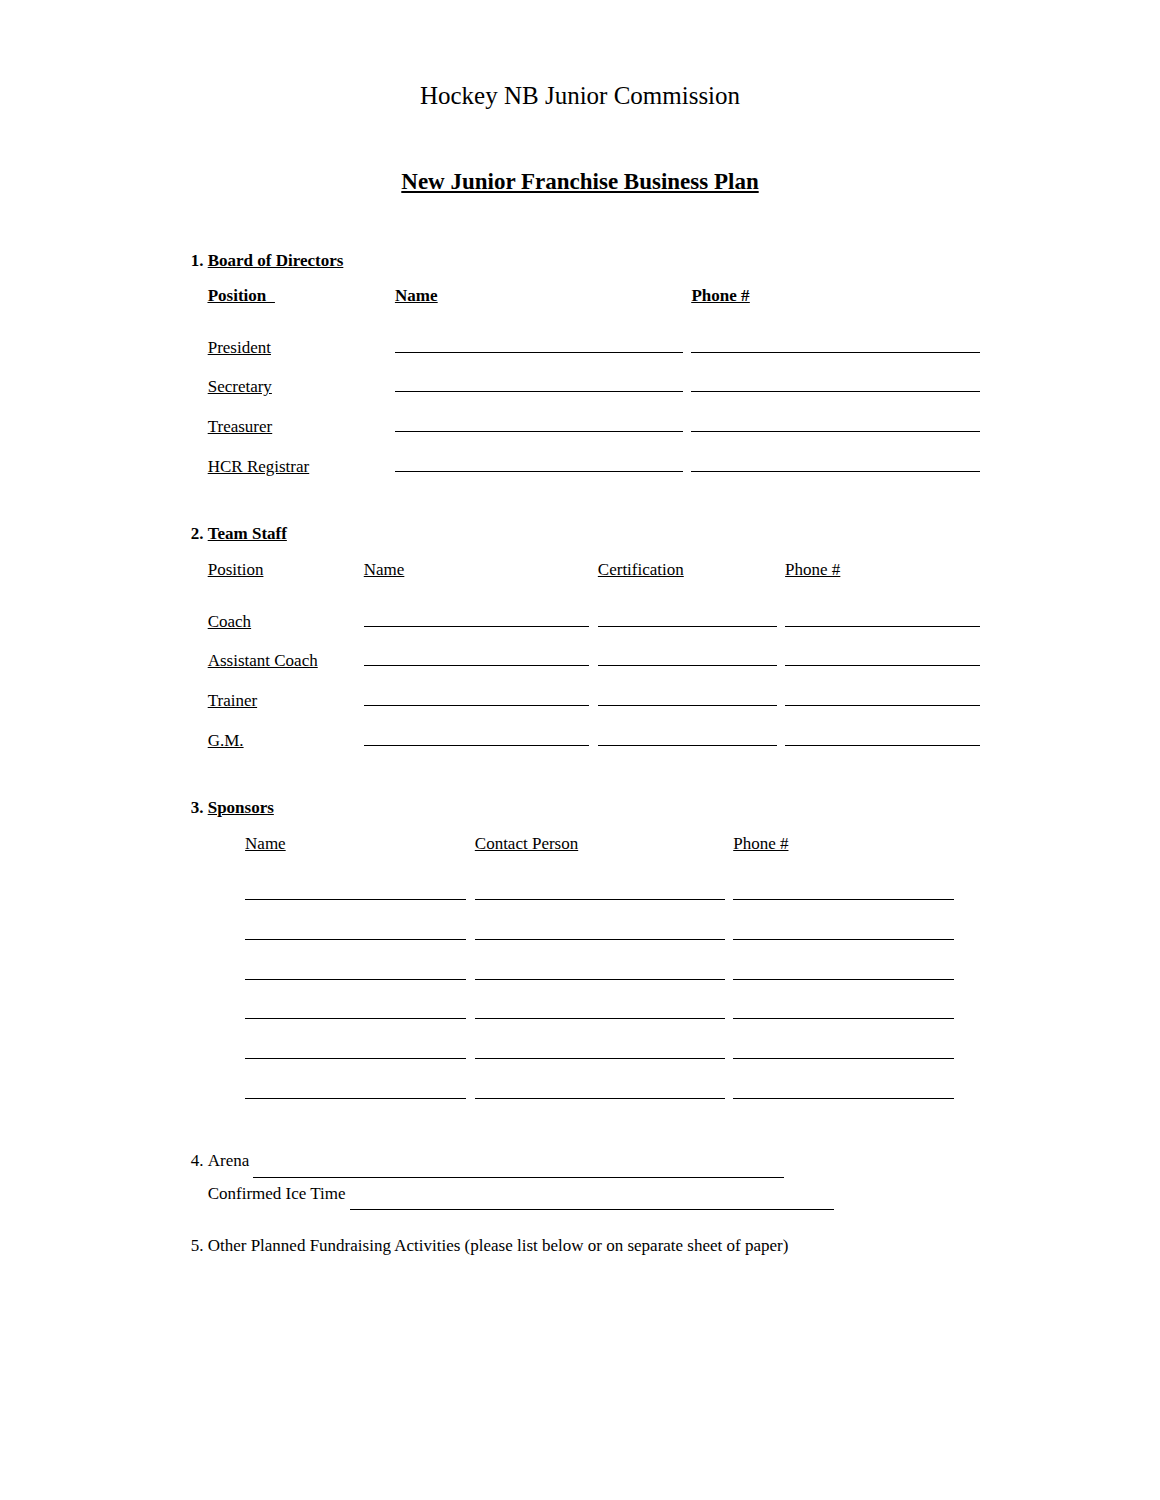Hockey NB Junior Commission
New Junior Franchise Business Plan
Board of Directors
| Position | Name | Phone # |
| --- | --- | --- |
| President | | |
| Secretary | | |
| Treasurer | | |
| HCR Registrar | | |
Team Staff
| Position | Name | Certification | Phone # |
| --- | --- | --- | --- |
| Coach | | | |
| Assistant Coach | | | |
| Trainer | | | |
| G.M. | | | |
Sponsors
| Name | Contact Person | Phone # |
| --- | --- | --- |
Arena
Confirmed Ice Time
Other Planned Fundraising Activities (please list below or on separate sheet of paper)